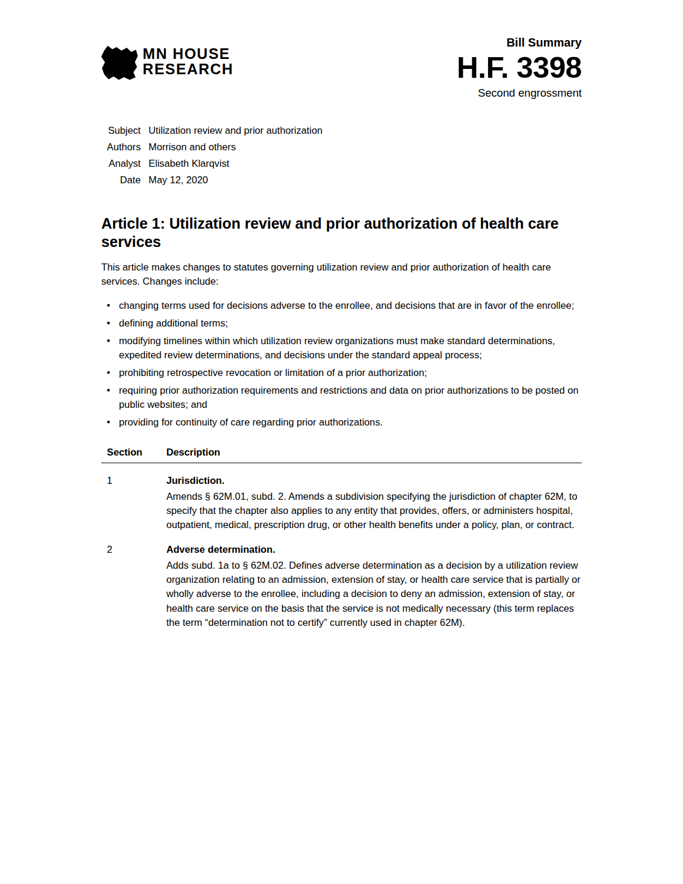MN HOUSE RESEARCH
Bill Summary
H.F. 3398
Second engrossment
| Subject | Utilization review and prior authorization |
| Authors | Morrison and others |
| Analyst | Elisabeth Klarqvist |
| Date | May 12, 2020 |
Article 1: Utilization review and prior authorization of health care services
This article makes changes to statutes governing utilization review and prior authorization of health care services. Changes include:
changing terms used for decisions adverse to the enrollee, and decisions that are in favor of the enrollee;
defining additional terms;
modifying timelines within which utilization review organizations must make standard determinations, expedited review determinations, and decisions under the standard appeal process;
prohibiting retrospective revocation or limitation of a prior authorization;
requiring prior authorization requirements and restrictions and data on prior authorizations to be posted on public websites; and
providing for continuity of care regarding prior authorizations.
| Section | Description |
| --- | --- |
| 1 | Jurisdiction. Amends § 62M.01, subd. 2. Amends a subdivision specifying the jurisdiction of chapter 62M, to specify that the chapter also applies to any entity that provides, offers, or administers hospital, outpatient, medical, prescription drug, or other health benefits under a policy, plan, or contract. |
| 2 | Adverse determination. Adds subd. 1a to § 62M.02. Defines adverse determination as a decision by a utilization review organization relating to an admission, extension of stay, or health care service that is partially or wholly adverse to the enrollee, including a decision to deny an admission, extension of stay, or health care service on the basis that the service is not medically necessary (this term replaces the term “determination not to certify” currently used in chapter 62M). |